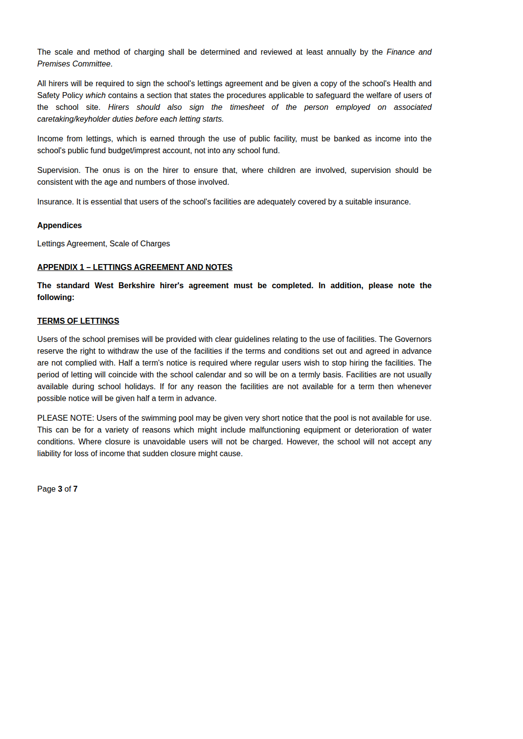The scale and method of charging shall be determined and reviewed at least annually by the Finance and Premises Committee.
All hirers will be required to sign the school's lettings agreement and be given a copy of the school's Health and Safety Policy which contains a section that states the procedures applicable to safeguard the welfare of users of the school site. Hirers should also sign the timesheet of the person employed on associated caretaking/keyholder duties before each letting starts.
Income from lettings, which is earned through the use of public facility, must be banked as income into the school's public fund budget/imprest account, not into any school fund.
Supervision. The onus is on the hirer to ensure that, where children are involved, supervision should be consistent with the age and numbers of those involved.
Insurance. It is essential that users of the school's facilities are adequately covered by a suitable insurance.
Appendices
Lettings Agreement, Scale of Charges
APPENDIX 1 – LETTINGS AGREEMENT AND NOTES
The standard West Berkshire hirer's agreement must be completed. In addition, please note the following:
TERMS OF LETTINGS
Users of the school premises will be provided with clear guidelines relating to the use of facilities. The Governors reserve the right to withdraw the use of the facilities if the terms and conditions set out and agreed in advance are not complied with. Half a term's notice is required where regular users wish to stop hiring the facilities. The period of letting will coincide with the school calendar and so will be on a termly basis. Facilities are not usually available during school holidays. If for any reason the facilities are not available for a term then whenever possible notice will be given half a term in advance.
PLEASE NOTE: Users of the swimming pool may be given very short notice that the pool is not available for use. This can be for a variety of reasons which might include malfunctioning equipment or deterioration of water conditions. Where closure is unavoidable users will not be charged. However, the school will not accept any liability for loss of income that sudden closure might cause.
Page 3 of 7